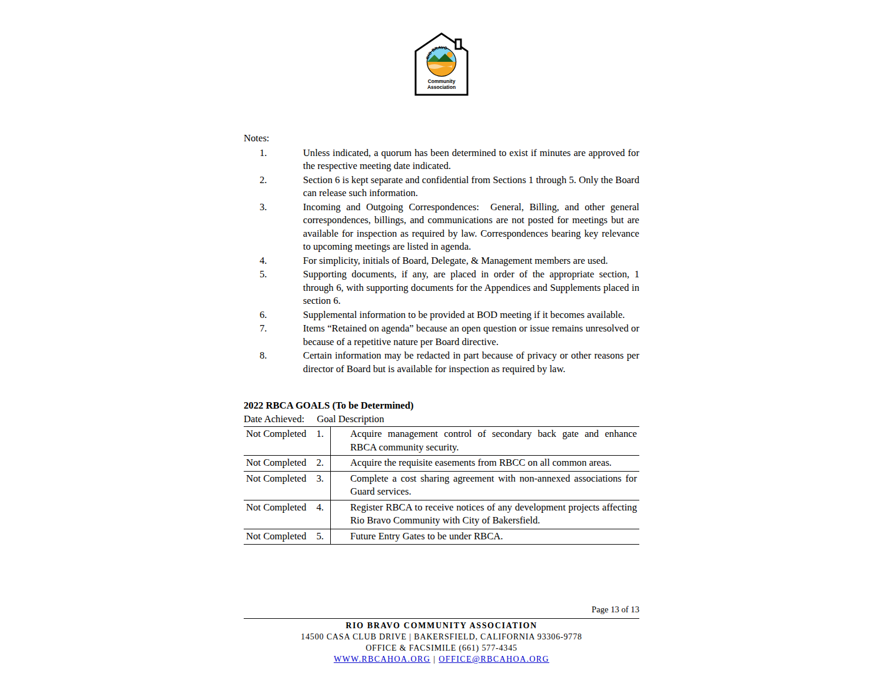RIO BRAVO Community Association
Notes:
Unless indicated, a quorum has been determined to exist if minutes are approved for the respective meeting date indicated.
Section 6 is kept separate and confidential from Sections 1 through 5. Only the Board can release such information.
Incoming and Outgoing Correspondences: General, Billing, and other general correspondences, billings, and communications are not posted for meetings but are available for inspection as required by law. Correspondences bearing key relevance to upcoming meetings are listed in agenda.
For simplicity, initials of Board, Delegate, & Management members are used.
Supporting documents, if any, are placed in order of the appropriate section, 1 through 6, with supporting documents for the Appendices and Supplements placed in section 6.
Supplemental information to be provided at BOD meeting if it becomes available.
Items “Retained on agenda” because an open question or issue remains unresolved or because of a repetitive nature per Board directive.
Certain information may be redacted in part because of privacy or other reasons per director of Board but is available for inspection as required by law.
2022 RBCA GOALS (To be Determined)
Date Achieved: Goal Description
| Not Completed | 1. Acquire management control of secondary back gate and enhance RBCA community security. |
| Not Completed | 2. Acquire the requisite easements from RBCC on all common areas. |
| Not Completed | 3. Complete a cost sharing agreement with non-annexed associations for Guard services. |
| Not Completed | 4. Register RBCA to receive notices of any development projects affecting Rio Bravo Community with City of Bakersfield. |
| Not Completed | 5. Future Entry Gates to be under RBCA. |
Page 13 of 13
RIO BRAVO COMMUNITY ASSOCIATION
14500 CASA CLUB DRIVE | BAKERSFIELD, CALIFORNIA 93306-9778
OFFICE & FACSIMILE (661) 577-4345
WWW.RBCAHOA.ORG | OFFICE@RBCAHOA.ORG